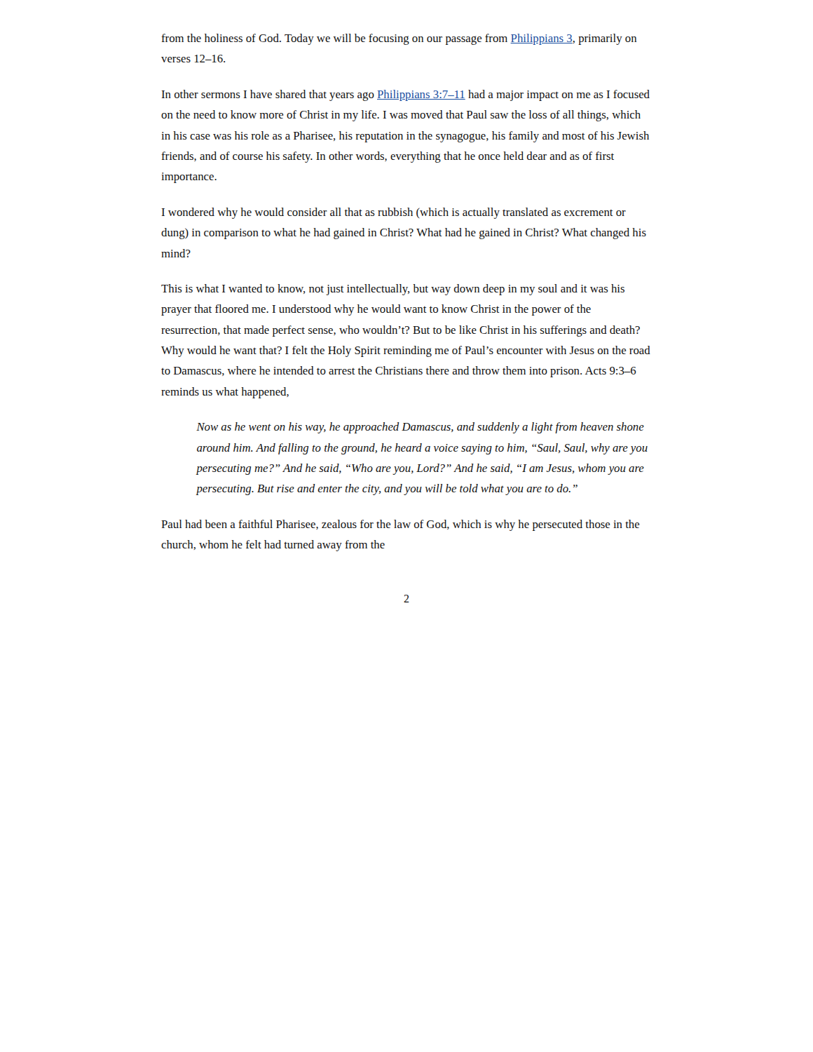from the holiness of God. Today we will be focusing on our passage from Philippians 3, primarily on verses 12–16.
In other sermons I have shared that years ago Philippians 3:7–11 had a major impact on me as I focused on the need to know more of Christ in my life. I was moved that Paul saw the loss of all things, which in his case was his role as a Pharisee, his reputation in the synagogue, his family and most of his Jewish friends, and of course his safety. In other words, everything that he once held dear and as of first importance.
I wondered why he would consider all that as rubbish (which is actually translated as excrement or dung) in comparison to what he had gained in Christ? What had he gained in Christ? What changed his mind?
This is what I wanted to know, not just intellectually, but way down deep in my soul and it was his prayer that floored me. I understood why he would want to know Christ in the power of the resurrection, that made perfect sense, who wouldn’t? But to be like Christ in his sufferings and death? Why would he want that? I felt the Holy Spirit reminding me of Paul’s encounter with Jesus on the road to Damascus, where he intended to arrest the Christians there and throw them into prison. Acts 9:3–6 reminds us what happened,
Now as he went on his way, he approached Damascus, and suddenly a light from heaven shone around him. And falling to the ground, he heard a voice saying to him, “Saul, Saul, why are you persecuting me?” And he said, “Who are you, Lord?” And he said, “I am Jesus, whom you are persecuting. But rise and enter the city, and you will be told what you are to do.”
Paul had been a faithful Pharisee, zealous for the law of God, which is why he persecuted those in the church, whom he felt had turned away from the
2